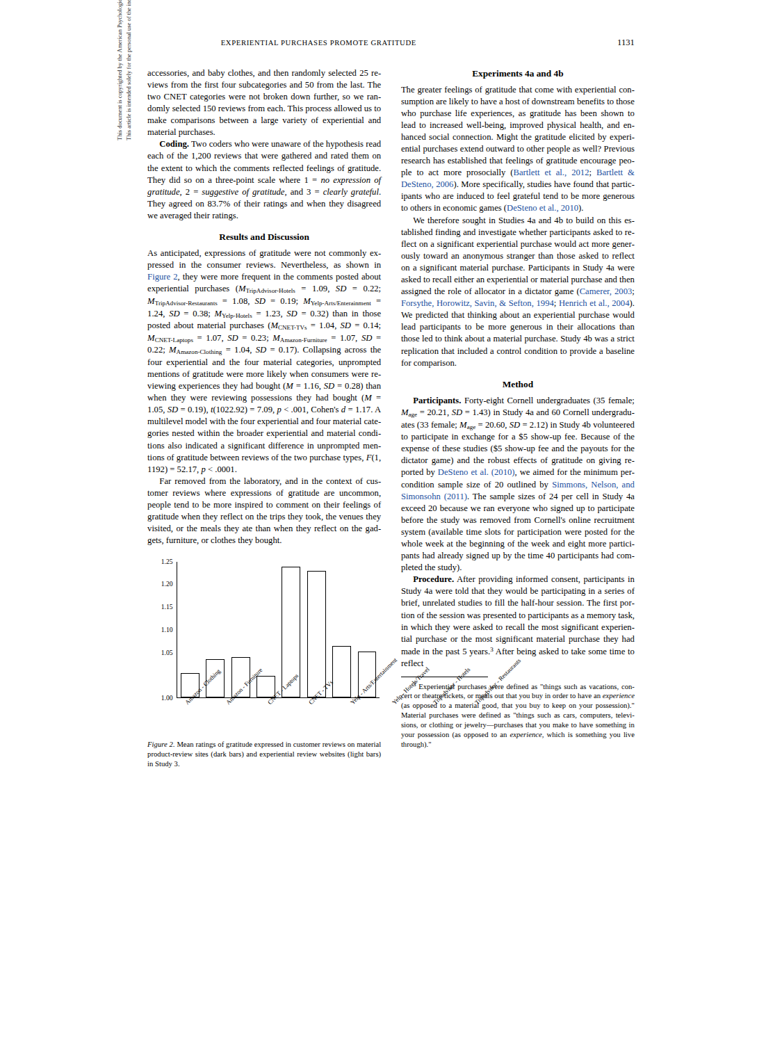Experiential Purchases Promote Gratitude 1131
This document is copyrighted by the American Psychological Association or one of its allied publishers.
This article is intended solely for the personal use of the individual user and is not to be disseminated broadly.
accessories, and baby clothes, and then randomly selected 25 reviews from the first four subcategories and 50 from the last. The two CNET categories were not broken down further, so we randomly selected 150 reviews from each. This process allowed us to make comparisons between a large variety of experiential and material purchases.
Coding. Two coders who were unaware of the hypothesis read each of the 1,200 reviews that were gathered and rated them on the extent to which the comments reflected feelings of gratitude. They did so on a three-point scale where 1 = no expression of gratitude, 2 = suggestive of gratitude, and 3 = clearly grateful. They agreed on 83.7% of their ratings and when they disagreed we averaged their ratings.
Results and Discussion
As anticipated, expressions of gratitude were not commonly expressed in the consumer reviews. Nevertheless, as shown in Figure 2, they were more frequent in the comments posted about experiential purchases (MTripAdvisor-Hotels = 1.09, SD = 0.22; MTripAdvisor-Restaurants = 1.08, SD = 0.19; MYelp-Arts/Enterainment = 1.24, SD = 0.38; MYelp-Hotels = 1.23, SD = 0.32) than in those posted about material purchases (MCNET-TVs = 1.04, SD = 0.14; MCNET-Laptops = 1.07, SD = 0.23; MAmazon-Furniture = 1.07, SD = 0.22; MAmazon-Clothing = 1.04, SD = 0.17). Collapsing across the four experiential and the four material categories, unprompted mentions of gratitude were more likely when consumers were reviewing experiences they had bought (M = 1.16, SD = 0.28) than when they were reviewing possessions they had bought (M = 1.05, SD = 0.19), t(1022.92) = 7.09, p < .001, Cohen's d = 1.17. A multilevel model with the four experiential and four material categories nested within the broader experiential and material conditions also indicated a significant difference in unprompted mentions of gratitude between reviews of the two purchase types, F(1, 1192) = 52.17, p < .0001.
Far removed from the laboratory, and in the context of customer reviews where expressions of gratitude are uncommon, people tend to be more inspired to comment on their feelings of gratitude when they reflect on the trips they took, the venues they visited, or the meals they ate than when they reflect on the gadgets, furniture, or clothes they bought.
1.25
1.20
1.15
1.10
1.05
1.00
Amazon - Clothing Amazon - Furniture CNET - Laptops CNET - TVs Yelp - Arts/Entertainment Yelp - Hotels/Travel Tripadvisor - Hotels Tripadvisor - Restaurants
Figure 2. Mean ratings of gratitude expressed in customer reviews on material product-review sites (dark bars) and experiential review websites (light bars) in Study 3.
Experiments 4a and 4b
The greater feelings of gratitude that come with experiential consumption are likely to have a host of downstream benefits to those who purchase life experiences, as gratitude has been shown to lead to increased well-being, improved physical health, and enhanced social connection. Might the gratitude elicited by experiential purchases extend outward to other people as well? Previous research has established that feelings of gratitude encourage people to act more prosocially (Bartlett et al., 2012; Bartlett & DeSteno, 2006). More specifically, studies have found that participants who are induced to feel grateful tend to be more generous to others in economic games (DeSteno et al., 2010).
We therefore sought in Studies 4a and 4b to build on this established finding and investigate whether participants asked to reflect on a significant experiential purchase would act more generously toward an anonymous stranger than those asked to reflect on a significant material purchase. Participants in Study 4a were asked to recall either an experiential or material purchase and then assigned the role of allocator in a dictator game (Camerer, 2003; Forsythe, Horowitz, Savin, & Sefton, 1994; Henrich et al., 2004). We predicted that thinking about an experiential purchase would lead participants to be more generous in their allocations than those led to think about a material purchase. Study 4b was a strict replication that included a control condition to provide a baseline for comparison.
Method
Participants. Forty-eight Cornell undergraduates (35 female; Mage = 20.21, SD = 1.43) in Study 4a and 60 Cornell undergraduates (33 female; Mage = 20.60, SD = 2.12) in Study 4b volunteered to participate in exchange for a $5 show-up fee. Because of the expense of these studies ($5 show-up fee and the payouts for the dictator game) and the robust effects of gratitude on giving reported by DeSteno et al. (2010), we aimed for the minimum per-condition sample size of 20 outlined by Simmons, Nelson, and Simonsohn (2011). The sample sizes of 24 per cell in Study 4a exceed 20 because we ran everyone who signed up to participate before the study was removed from Cornell's online recruitment system (available time slots for participation were posted for the whole week at the beginning of the week and eight more participants had already signed up by the time 40 participants had completed the study).
Procedure. After providing informed consent, participants in Study 4a were told that they would be participating in a series of brief, unrelated studies to fill the half-hour session. The first portion of the session was presented to participants as a memory task, in which they were asked to recall the most significant experiential purchase or the most significant material purchase they had made in the past 5 years.3 After being asked to take some time to reflect
3 Experiential purchases were defined as "things such as vacations, concert or theatre tickets, or meals out that you buy in order to have an experience (as opposed to a material good, that you buy to keep on your possession)." Material purchases were defined as "things such as cars, computers, televisions, or clothing or jewelry—purchases that you make to have something in your possession (as opposed to an experience, which is something you live through)."